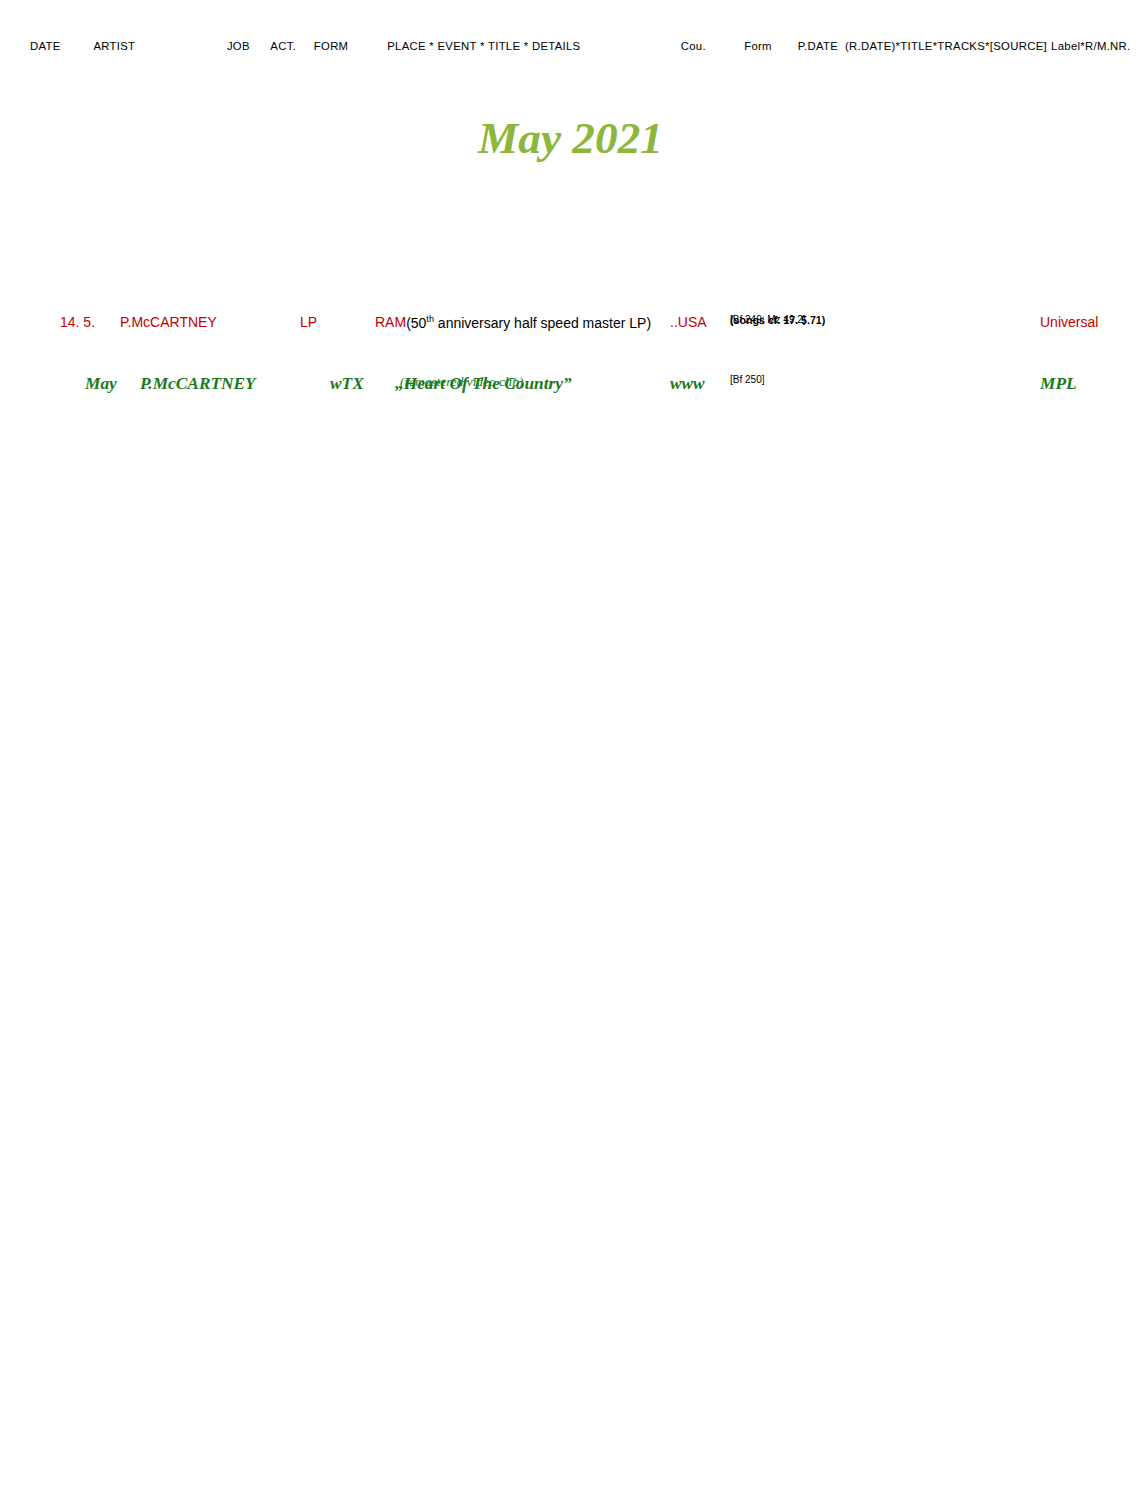DATE ARTIST JOB ACT. FORM PLACE * EVENT * TITLE * DETAILS Cou. Form P.DATE (R.DATE)*TITLE*TRACKS*[SOURCE] Label*R/M.NR.
May 2021
14. 5. P.McCARTNEY LP RAM (50th anniversary half speed master LP) ..USA [Bf 249; Mz 49.2] (songs cf. 17. 5.71) Universal
May P.McCARTNEY wTX „Heart Of The Country” (remastered video clip) www [Bf 250] MPL